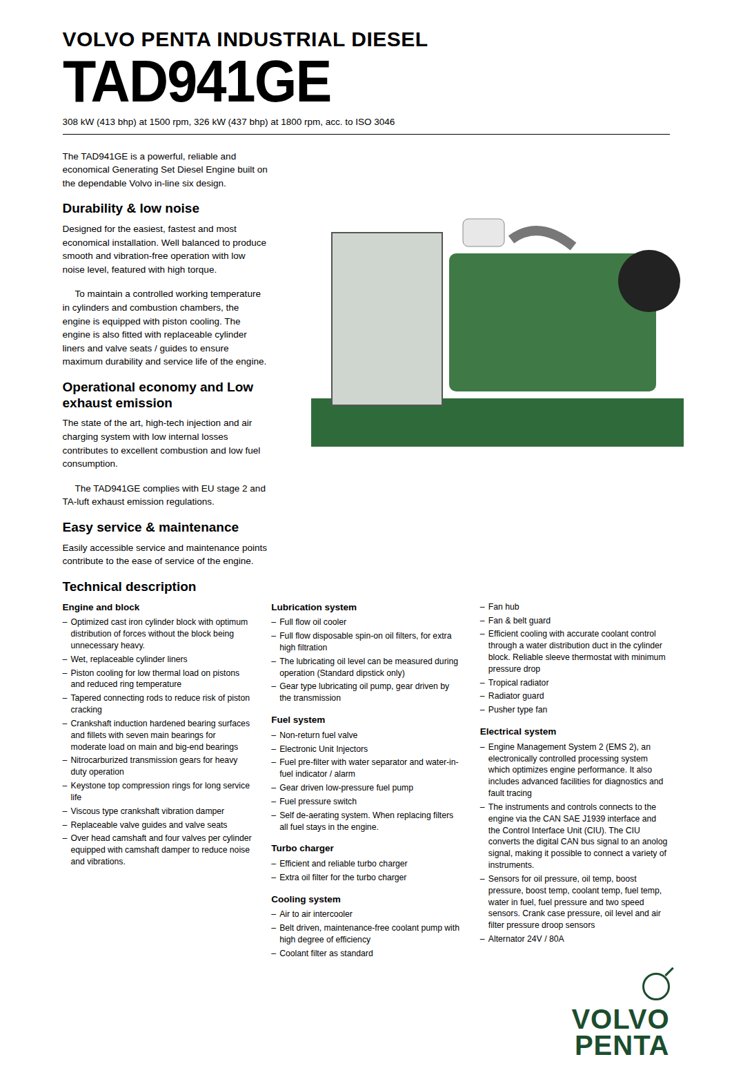VOLVO PENTA INDUSTRIAL DIESEL
TAD941GE
308 kW (413 bhp) at 1500 rpm, 326 kW (437 bhp) at 1800 rpm, acc. to ISO 3046
The TAD941GE is a powerful, reliable and economical Generating Set Diesel Engine built on the dependable Volvo in-line six design.
Durability & low noise
Designed for the easiest, fastest and most economical installation. Well balanced to produce smooth and vibration-free operation with low noise level, featured with high torque.
To maintain a controlled working temperature in cylinders and combustion chambers, the engine is equipped with piston cooling. The engine is also fitted with replaceable cylinder liners and valve seats / guides to ensure maximum durability and service life of the engine.
Operational economy and Low exhaust emission
The state of the art, high-tech injection and air charging system with low internal losses contributes to excellent combustion and low fuel consumption.
The TAD941GE complies with EU stage 2 and TA-luft exhaust emission regulations.
Easy service & maintenance
Easily accessible service and maintenance points contribute to the ease of service of the engine.
Technical description
Engine and block
Optimized cast iron cylinder block with optimum distribution of forces without the block being unnecessary heavy.
Wet, replaceable cylinder liners
Piston cooling for low thermal load on pistons and reduced ring temperature
Tapered connecting rods to reduce risk of piston cracking
Crankshaft induction hardened bearing surfaces and fillets with seven main bearings for moderate load on main and big-end bearings
Nitrocarburized transmission gears for heavy duty operation
Keystone top compression rings for long service life
Viscous type crankshaft vibration damper
Replaceable valve guides and valve seats
Over head camshaft and four valves per cylinder equipped with camshaft damper to reduce noise and vibrations.
Lubrication system
Full flow oil cooler
Full flow disposable spin-on oil filters, for extra high filtration
The lubricating oil level can be measured during operation (Standard dipstick only)
Gear type lubricating oil pump, gear driven by the transmission
Fuel system
Non-return fuel valve
Electronic Unit Injectors
Fuel pre-filter with water separator and water-in-fuel indicator / alarm
Gear driven low-pressure fuel pump
Fuel pressure switch
Self de-aerating system. When replacing filters all fuel stays in the engine.
Turbo charger
Efficient and reliable turbo charger
Extra oil filter for the turbo charger
Cooling system
Air to air intercooler
Belt driven, maintenance-free coolant pump with high degree of efficiency
Coolant filter as standard
Fan hub
Fan & belt guard
Efficient cooling with accurate coolant control through a water distribution duct in the cylinder block. Reliable sleeve thermostat with minimum pressure drop
Tropical radiator
Radiator guard
Pusher type fan
Electrical system
Engine Management System 2 (EMS 2), an electronically controlled processing system which optimizes engine performance. It also includes advanced facilities for diagnostics and fault tracing
The instruments and controls connects to the engine via the CAN SAE J1939 interface and the Control Interface Unit (CIU). The CIU converts the digital CAN bus signal to an anolog signal, making it possible to connect a variety of instruments.
Sensors for oil pressure, oil temp, boost pressure, boost temp, coolant temp, fuel temp, water in fuel, fuel pressure and two speed sensors. Crank case pressure, oil level and air filter pressure droop sensors
Alternator 24V / 80A
VOLVO PENTA